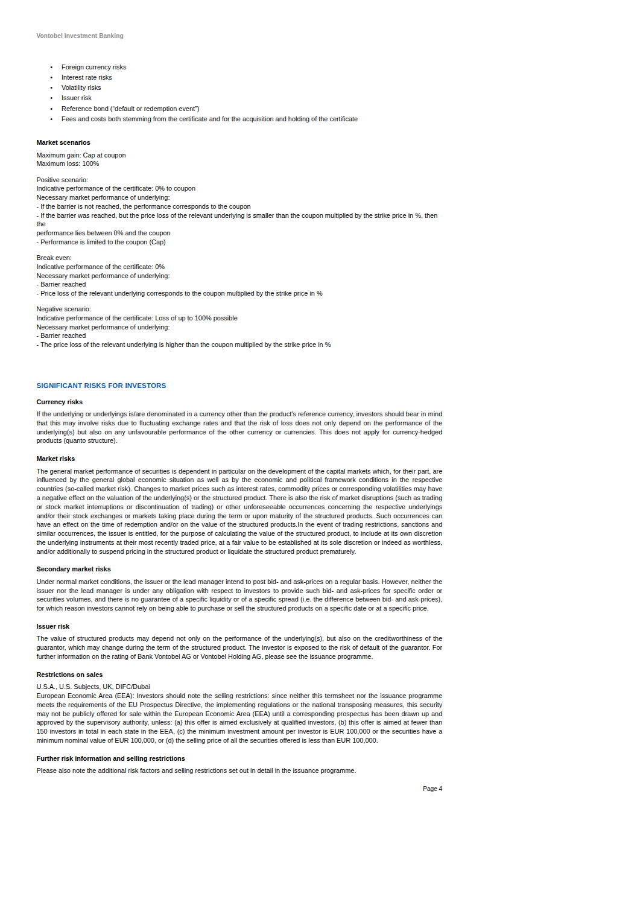Vontobel Investment Banking
Foreign currency risks
Interest rate risks
Volatility risks
Issuer risk
Reference bond (“default or redemption event”)
Fees and costs both stemming from the certificate and for the acquisition and holding of the certificate
Market scenarios
Maximum gain: Cap at coupon
Maximum loss: 100%
Positive scenario:
Indicative performance of the certificate: 0% to coupon
Necessary market performance of underlying:
- If the barrier is not reached, the performance corresponds to the coupon
- If the barrier was reached, but the price loss of the relevant underlying is smaller than the coupon multiplied by the strike price in %, then the
performance lies between 0% and the coupon
- Performance is limited to the coupon (Cap)
Break even:
Indicative performance of the certificate: 0%
Necessary market performance of underlying:
- Barrier reached
- Price loss of the relevant underlying corresponds to the coupon multiplied by the strike price in %
Negative scenario:
Indicative performance of the certificate: Loss of up to 100% possible
Necessary market performance of underlying:
- Barrier reached
- The price loss of the relevant underlying is higher than the coupon multiplied by the strike price in %
Significant risks for investors
Currency risks
If the underlying or underlyings is/are denominated in a currency other than the product's reference currency, investors should bear in mind that this may involve risks due to fluctuating exchange rates and that the risk of loss does not only depend on the performance of the underlying(s) but also on any unfavourable performance of the other currency or currencies. This does not apply for currency-hedged products (quanto structure).
Market risks
The general market performance of securities is dependent in particular on the development of the capital markets which, for their part, are influenced by the general global economic situation as well as by the economic and political framework conditions in the respective countries (so-called market risk). Changes to market prices such as interest rates, commodity prices or corresponding volatilities may have a negative effect on the valuation of the underlying(s) or the structured product. There is also the risk of market disruptions (such as trading or stock market interruptions or discontinuation of trading) or other unforeseeable occurrences concerning the respective underlyings and/or their stock exchanges or markets taking place during the term or upon maturity of the structured products. Such occurrences can have an effect on the time of redemption and/or on the value of the structured products.In the event of trading restrictions, sanctions and similar occurrences, the issuer is entitled, for the purpose of calculating the value of the structured product, to include at its own discretion the underlying instruments at their most recently traded price, at a fair value to be established at its sole discretion or indeed as worthless, and/or additionally to suspend pricing in the structured product or liquidate the structured product prematurely.
Secondary market risks
Under normal market conditions, the issuer or the lead manager intend to post bid- and ask-prices on a regular basis. However, neither the issuer nor the lead manager is under any obligation with respect to investors to provide such bid- and ask-prices for specific order or securities volumes, and there is no guarantee of a specific liquidity or of a specific spread (i.e. the difference between bid- and ask-prices), for which reason investors cannot rely on being able to purchase or sell the structured products on a specific date or at a specific price.
Issuer risk
The value of structured products may depend not only on the performance of the underlying(s), but also on the creditworthiness of the guarantor, which may change during the term of the structured product. The investor is exposed to the risk of default of the guarantor. For further information on the rating of Bank Vontobel AG or Vontobel Holding AG, please see the issuance programme.
Restrictions on sales
U.S.A., U.S. Subjects, UK, DIFC/Dubai
European Economic Area (EEA): Investors should note the selling restrictions: since neither this termsheet nor the issuance programme meets the requirements of the EU Prospectus Directive, the implementing regulations or the national transposing measures, this security may not be publicly offered for sale within the European Economic Area (EEA) until a corresponding prospectus has been drawn up and approved by the supervisory authority, unless: (a) this offer is aimed exclusively at qualified investors, (b) this offer is aimed at fewer than 150 investors in total in each state in the EEA, (c) the minimum investment amount per investor is EUR 100,000 or the securities have a minimum nominal value of EUR 100,000, or (d) the selling price of all the securities offered is less than EUR 100,000.
Further risk information and selling restrictions
Please also note the additional risk factors and selling restrictions set out in detail in the issuance programme.
Page 4